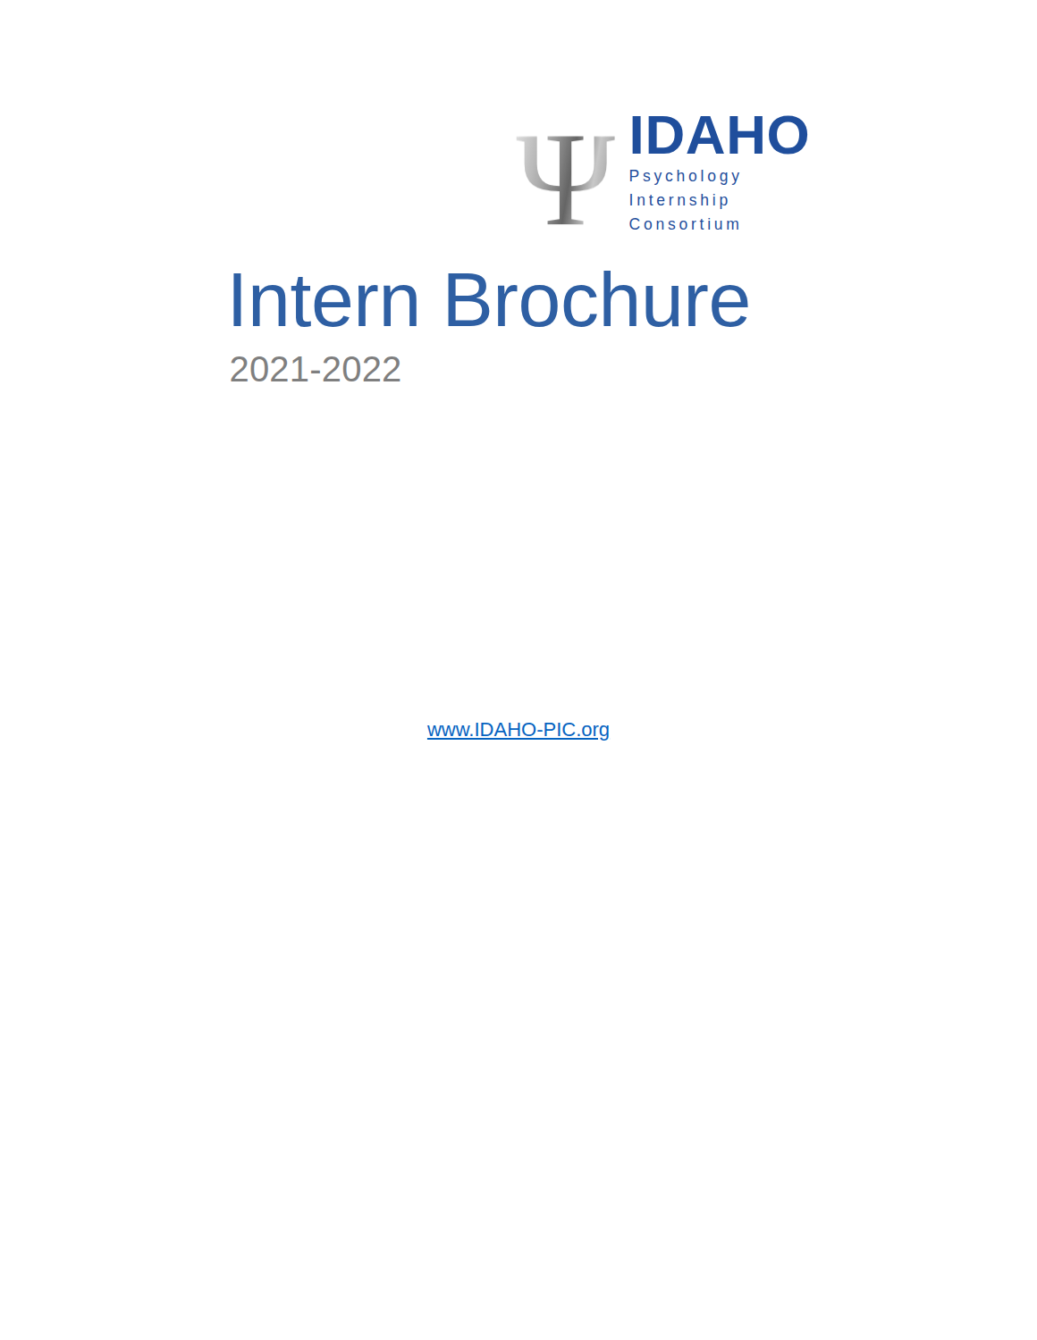Ψ IDAHO Psychology Internship Consortium
Intern Brochure
2021-2022
www.IDAHO-PIC.org